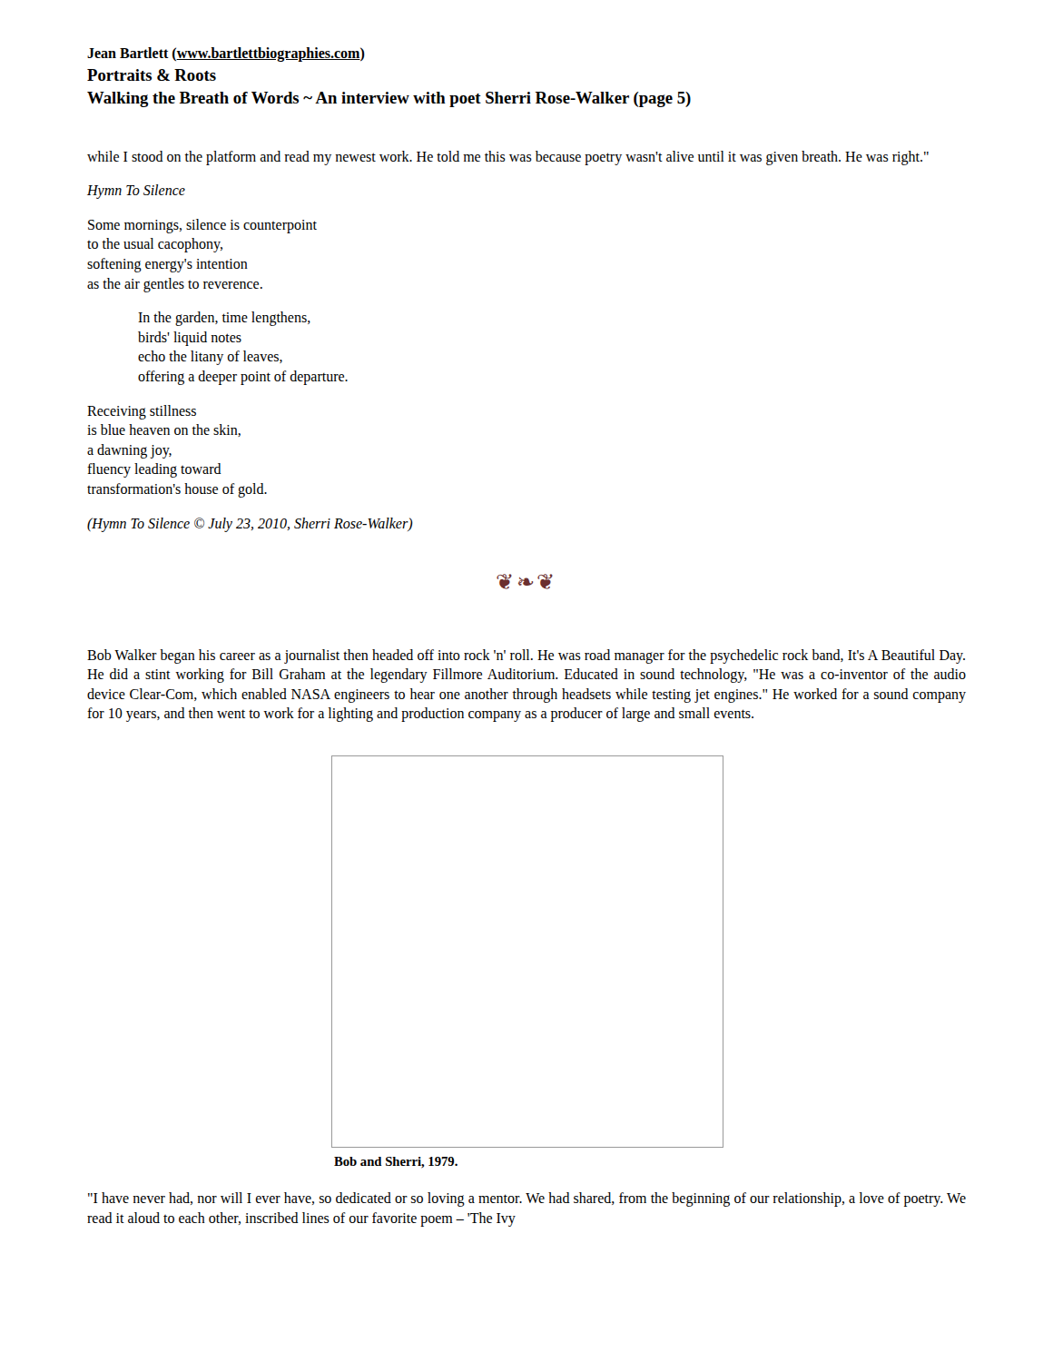Jean Bartlett (www.bartlettbiographies.com)
Portraits & Roots
Walking the Breath of Words ~ An interview with poet Sherri Rose-Walker (page 5)
while I stood on the platform and read my newest work. He told me this was because poetry wasn't alive until it was given breath. He was right."
Hymn To Silence
Some mornings, silence is counterpoint
to the usual cacophony,
softening energy's intention
as the air gentles to reverence.
In the garden, time lengthens,
birds' liquid notes
echo the litany of leaves,
offering a deeper point of departure.
Receiving stillness
is blue heaven on the skin,
a dawning joy,
fluency leading toward
transformation's house of gold.
(Hymn To Silence © July 23, 2010, Sherri Rose-Walker)
❦❧❦
Bob Walker began his career as a journalist then headed off into rock 'n' roll. He was road manager for the psychedelic rock band, It's A Beautiful Day. He did a stint working for Bill Graham at the legendary Fillmore Auditorium. Educated in sound technology, "He was a co-inventor of the audio device Clear-Com, which enabled NASA engineers to hear one another through headsets while testing jet engines." He worked for a sound company for 10 years, and then went to work for a lighting and production company as a producer of large and small events.
Bob and Sherri, 1979.
"I have never had, nor will I ever have, so dedicated or so loving a mentor. We had shared, from the beginning of our relationship, a love of poetry. We read it aloud to each other, inscribed lines of our favorite poem – 'The Ivy